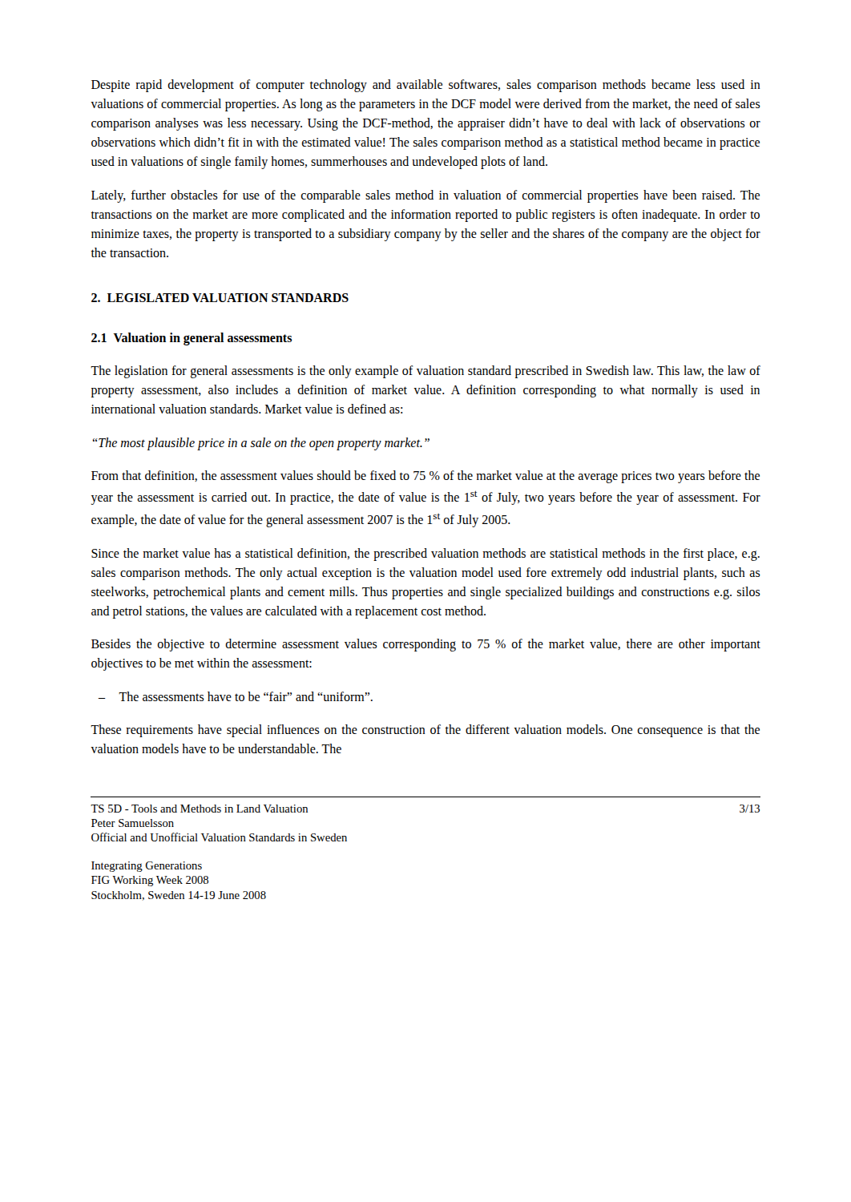Despite rapid development of computer technology and available softwares, sales comparison methods became less used in valuations of commercial properties. As long as the parameters in the DCF model were derived from the market, the need of sales comparison analyses was less necessary. Using the DCF-method, the appraiser didn’t have to deal with lack of observations or observations which didn’t fit in with the estimated value! The sales comparison method as a statistical method became in practice used in valuations of single family homes, summerhouses and undeveloped plots of land.
Lately, further obstacles for use of the comparable sales method in valuation of commercial properties have been raised. The transactions on the market are more complicated and the information reported to public registers is often inadequate. In order to minimize taxes, the property is transported to a subsidiary company by the seller and the shares of the company are the object for the transaction.
2. LEGISLATED VALUATION STANDARDS
2.1 Valuation in general assessments
The legislation for general assessments is the only example of valuation standard prescribed in Swedish law. This law, the law of property assessment, also includes a definition of market value. A definition corresponding to what normally is used in international valuation standards. Market value is defined as:
“The most plausible price in a sale on the open property market.”
From that definition, the assessment values should be fixed to 75 % of the market value at the average prices two years before the year the assessment is carried out. In practice, the date of value is the 1st of July, two years before the year of assessment. For example, the date of value for the general assessment 2007 is the 1st of July 2005.
Since the market value has a statistical definition, the prescribed valuation methods are statistical methods in the first place, e.g. sales comparison methods. The only actual exception is the valuation model used fore extremely odd industrial plants, such as steelworks, petrochemical plants and cement mills. Thus properties and single specialized buildings and constructions e.g. silos and petrol stations, the values are calculated with a replacement cost method.
Besides the objective to determine assessment values corresponding to 75 % of the market value, there are other important objectives to be met within the assessment:
The assessments have to be “fair” and “uniform”.
These requirements have special influences on the construction of the different valuation models. One consequence is that the valuation models have to be understandable. The
3/13 TS 5D - Tools and Methods in Land Valuation
Peter Samuelsson
Official and Unofficial Valuation Standards in Sweden
Integrating Generations
FIG Working Week 2008
Stockholm, Sweden 14-19 June 2008